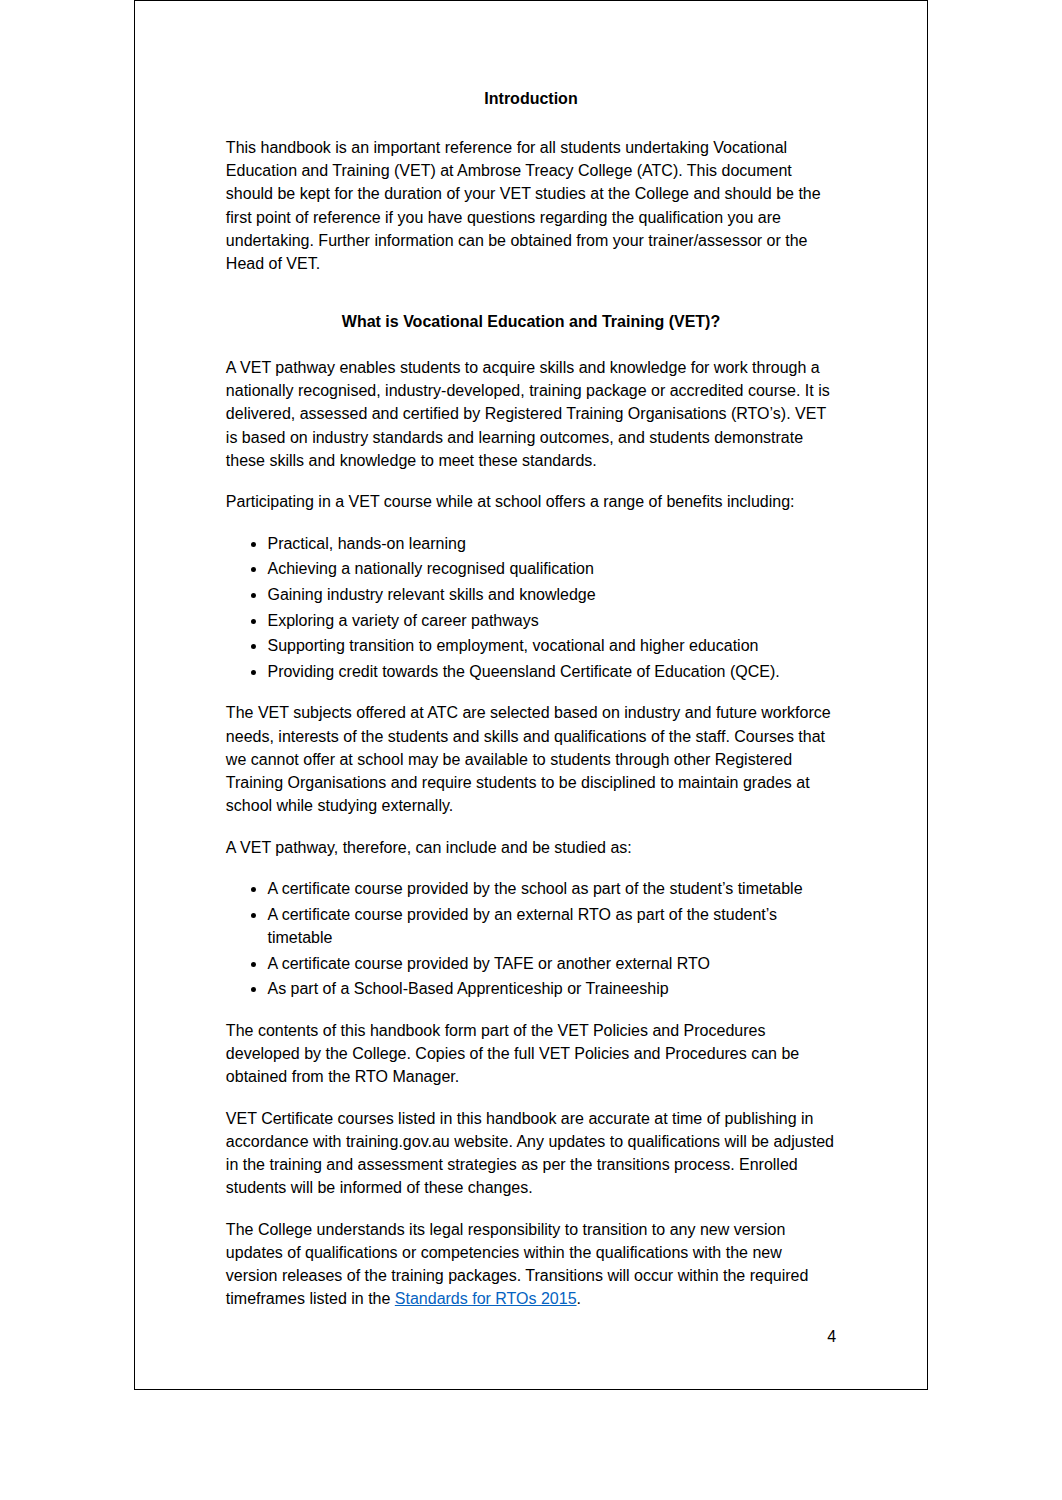Introduction
This handbook is an important reference for all students undertaking Vocational Education and Training (VET) at Ambrose Treacy College (ATC). This document should be kept for the duration of your VET studies at the College and should be the first point of reference if you have questions regarding the qualification you are undertaking. Further information can be obtained from your trainer/assessor or the Head of VET.
What is Vocational Education and Training (VET)?
A VET pathway enables students to acquire skills and knowledge for work through a nationally recognised, industry-developed, training package or accredited course. It is delivered, assessed and certified by Registered Training Organisations (RTO’s). VET is based on industry standards and learning outcomes, and students demonstrate these skills and knowledge to meet these standards.
Participating in a VET course while at school offers a range of benefits including:
Practical, hands-on learning
Achieving a nationally recognised qualification
Gaining industry relevant skills and knowledge
Exploring a variety of career pathways
Supporting transition to employment, vocational and higher education
Providing credit towards the Queensland Certificate of Education (QCE).
The VET subjects offered at ATC are selected based on industry and future workforce needs, interests of the students and skills and qualifications of the staff. Courses that we cannot offer at school may be available to students through other Registered Training Organisations and require students to be disciplined to maintain grades at school while studying externally.
A VET pathway, therefore, can include and be studied as:
A certificate course provided by the school as part of the student’s timetable
A certificate course provided by an external RTO as part of the student’s timetable
A certificate course provided by TAFE or another external RTO
As part of a School-Based Apprenticeship or Traineeship
The contents of this handbook form part of the VET Policies and Procedures developed by the College. Copies of the full VET Policies and Procedures can be obtained from the RTO Manager.
VET Certificate courses listed in this handbook are accurate at time of publishing in accordance with training.gov.au website. Any updates to qualifications will be adjusted in the training and assessment strategies as per the transitions process. Enrolled students will be informed of these changes.
The College understands its legal responsibility to transition to any new version updates of qualifications or competencies within the qualifications with the new version releases of the training packages. Transitions will occur within the required timeframes listed in the Standards for RTOs 2015.
4